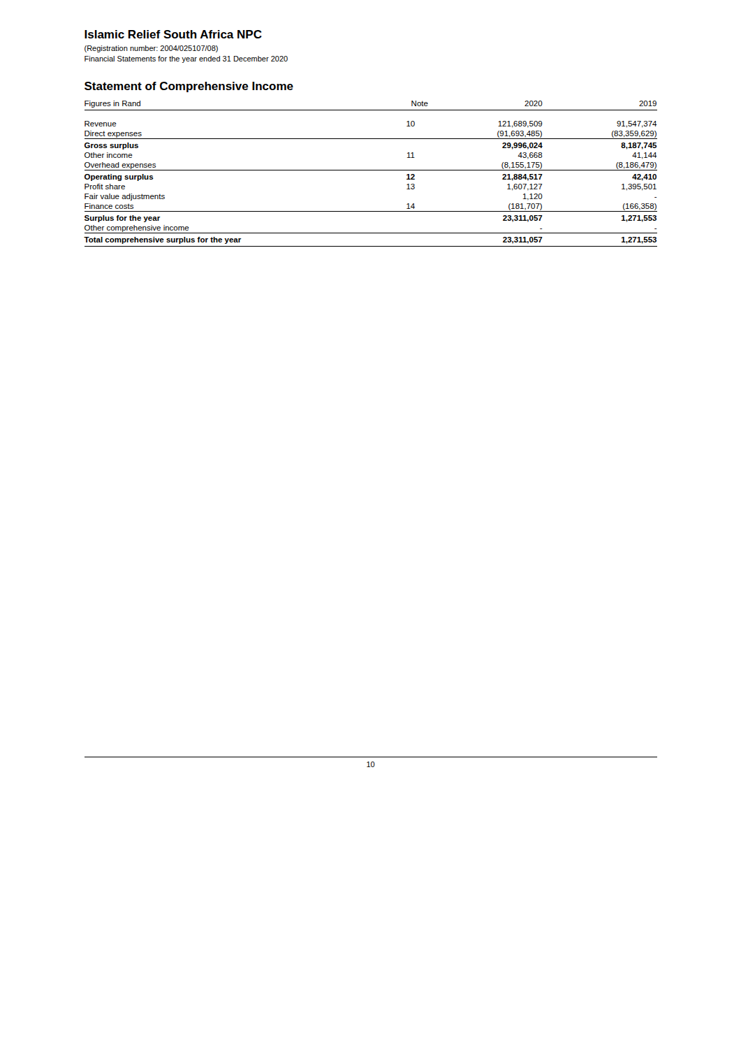Islamic Relief South Africa NPC
(Registration number: 2004/025107/08)
Financial Statements for the year ended 31 December 2020
Statement of Comprehensive Income
| Figures in Rand | Note | 2020 | 2019 |
| --- | --- | --- | --- |
| Revenue | 10 | 121,689,509 | 91,547,374 |
| Direct expenses | | (91,693,485) | (83,359,629) |
| Gross surplus | | 29,996,024 | 8,187,745 |
| Other income | 11 | 43,668 | 41,144 |
| Overhead expenses | | (8,155,175) | (8,186,479) |
| Operating surplus | 12 | 21,884,517 | 42,410 |
| Profit share | 13 | 1,607,127 | 1,395,501 |
| Fair value adjustments | | 1,120 | - |
| Finance costs | 14 | (181,707) | (166,358) |
| Surplus for the year | | 23,311,057 | 1,271,553 |
| Other comprehensive income | | - | - |
| Total comprehensive surplus for the year | | 23,311,057 | 1,271,553 |
10